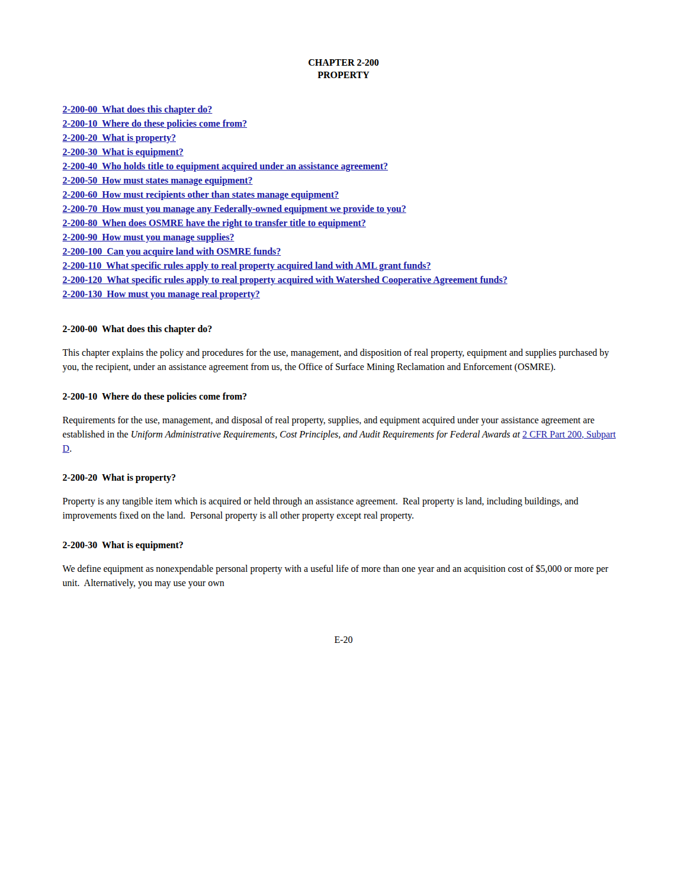CHAPTER 2-200
PROPERTY
2-200-00 What does this chapter do?
2-200-10 Where do these policies come from?
2-200-20 What is property?
2-200-30 What is equipment?
2-200-40 Who holds title to equipment acquired under an assistance agreement?
2-200-50 How must states manage equipment?
2-200-60 How must recipients other than states manage equipment?
2-200-70 How must you manage any Federally-owned equipment we provide to you?
2-200-80 When does OSMRE have the right to transfer title to equipment?
2-200-90 How must you manage supplies?
2-200-100 Can you acquire land with OSMRE funds?
2-200-110 What specific rules apply to real property acquired land with AML grant funds?
2-200-120 What specific rules apply to real property acquired with Watershed Cooperative Agreement funds?
2-200-130 How must you manage real property?
2-200-00 What does this chapter do?
This chapter explains the policy and procedures for the use, management, and disposition of real property, equipment and supplies purchased by you, the recipient, under an assistance agreement from us, the Office of Surface Mining Reclamation and Enforcement (OSMRE).
2-200-10 Where do these policies come from?
Requirements for the use, management, and disposal of real property, supplies, and equipment acquired under your assistance agreement are established in the Uniform Administrative Requirements, Cost Principles, and Audit Requirements for Federal Awards at 2 CFR Part 200, Subpart D.
2-200-20 What is property?
Property is any tangible item which is acquired or held through an assistance agreement. Real property is land, including buildings, and improvements fixed on the land. Personal property is all other property except real property.
2-200-30 What is equipment?
We define equipment as nonexpendable personal property with a useful life of more than one year and an acquisition cost of $5,000 or more per unit. Alternatively, you may use your own
E-20